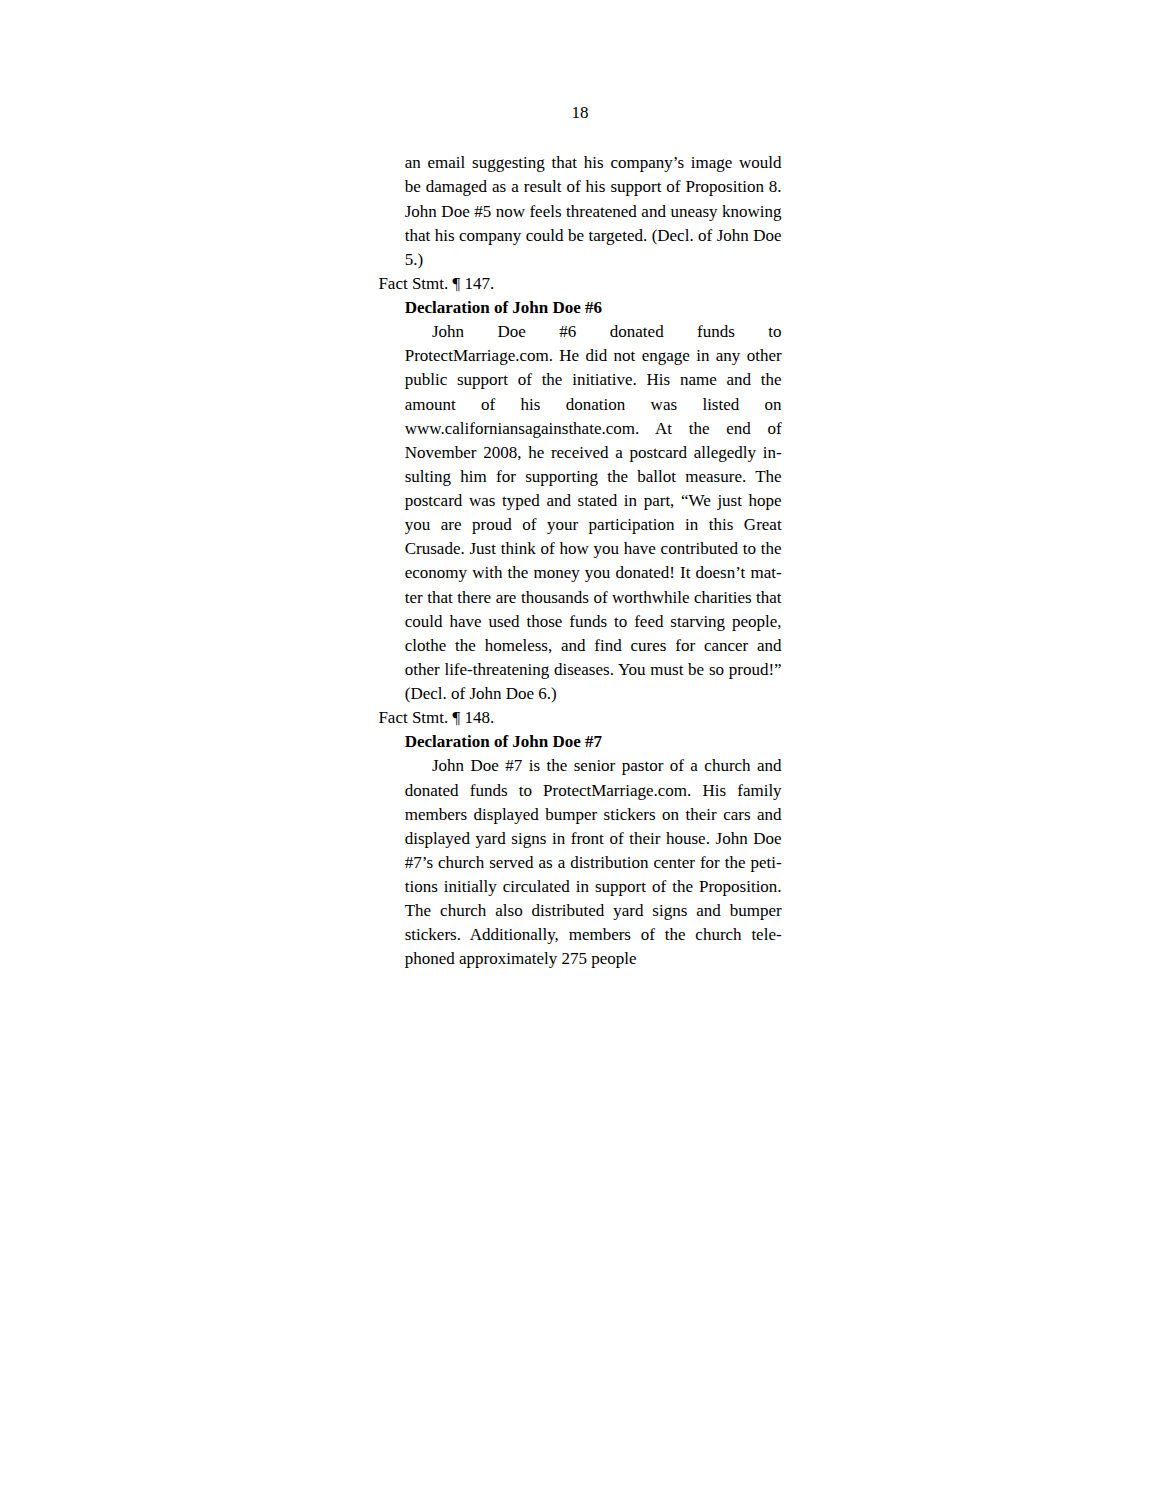18
an email suggesting that his company’s image would be damaged as a result of his support of Proposition 8. John Doe #5 now feels threatened and uneasy knowing that his company could be targeted. (Decl. of John Doe 5.)
Fact Stmt. ¶ 147.
Declaration of John Doe #6
John Doe #6 donated funds to ProtectMarriage.com. He did not engage in any other public support of the initiative. His name and the amount of his donation was listed on www.californiansagainsthate.com. At the end of November 2008, he received a postcard allegedly insulting him for supporting the ballot measure. The postcard was typed and stated in part, “We just hope you are proud of your participation in this Great Crusade. Just think of how you have contributed to the economy with the money you donated! It doesn’t matter that there are thousands of worthwhile charities that could have used those funds to feed starving people, clothe the homeless, and find cures for cancer and other life-threatening diseases. You must be so proud!” (Decl. of John Doe 6.)
Fact Stmt. ¶ 148.
Declaration of John Doe #7
John Doe #7 is the senior pastor of a church and donated funds to ProtectMarriage.com. His family members displayed bumper stickers on their cars and displayed yard signs in front of their house. John Doe #7’s church served as a distribution center for the petitions initially circulated in support of the Proposition. The church also distributed yard signs and bumper stickers. Additionally, members of the church telephoned approximately 275 people